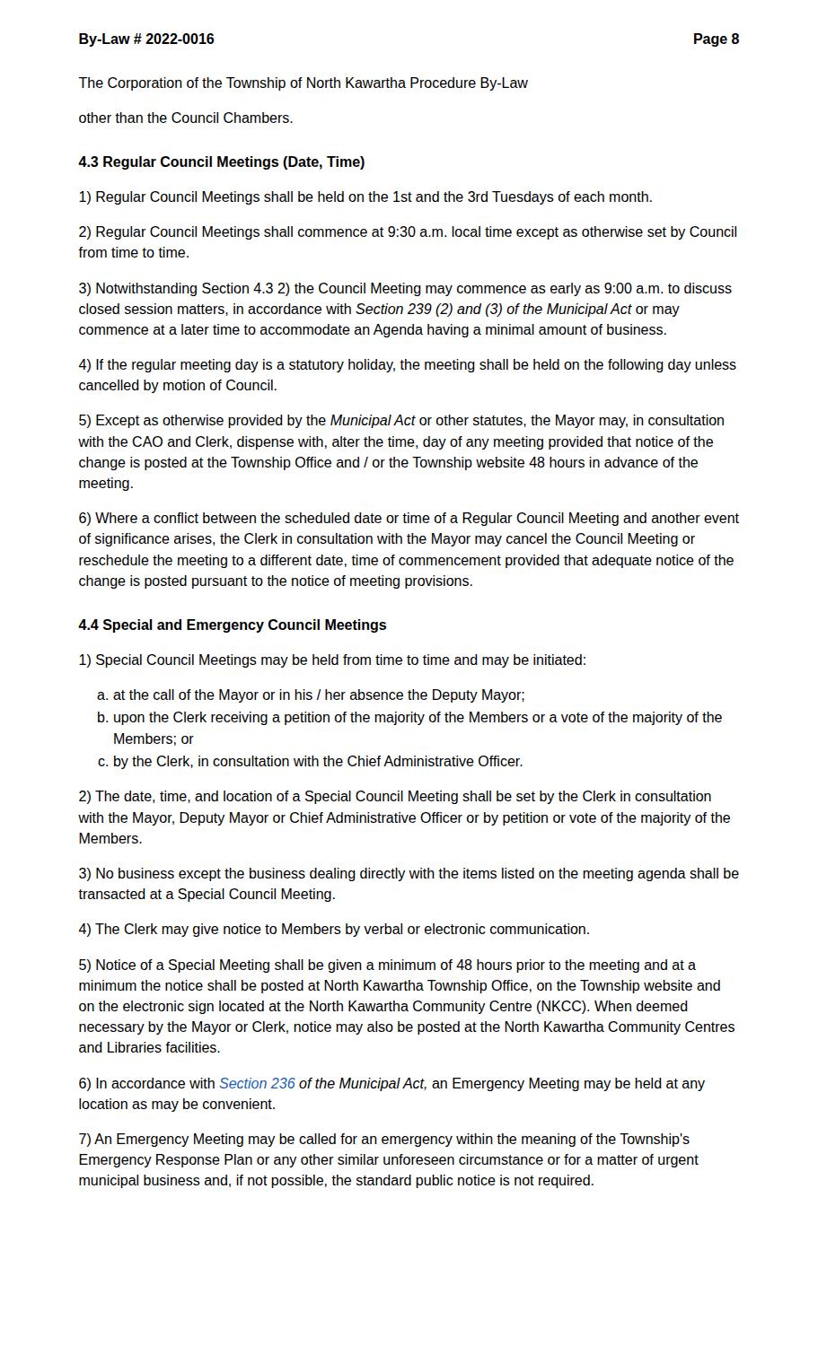By-Law # 2022-0016 Page 8
The Corporation of the Township of North Kawartha Procedure By-Law
other than the Council Chambers.
4.3 Regular Council Meetings (Date, Time)
1) Regular Council Meetings shall be held on the 1st and the 3rd Tuesdays of each month.
2) Regular Council Meetings shall commence at 9:30 a.m. local time except as otherwise set by Council from time to time.
3) Notwithstanding Section 4.3 2) the Council Meeting may commence as early as 9:00 a.m. to discuss closed session matters, in accordance with Section 239 (2) and (3) of the Municipal Act or may commence at a later time to accommodate an Agenda having a minimal amount of business.
4) If the regular meeting day is a statutory holiday, the meeting shall be held on the following day unless cancelled by motion of Council.
5) Except as otherwise provided by the Municipal Act or other statutes, the Mayor may, in consultation with the CAO and Clerk, dispense with, alter the time, day of any meeting provided that notice of the change is posted at the Township Office and / or the Township website 48 hours in advance of the meeting.
6) Where a conflict between the scheduled date or time of a Regular Council Meeting and another event of significance arises, the Clerk in consultation with the Mayor may cancel the Council Meeting or reschedule the meeting to a different date, time of commencement provided that adequate notice of the change is posted pursuant to the notice of meeting provisions.
4.4 Special and Emergency Council Meetings
1) Special Council Meetings may be held from time to time and may be initiated:
at the call of the Mayor or in his / her absence the Deputy Mayor;
upon the Clerk receiving a petition of the majority of the Members or a vote of the majority of the Members; or
by the Clerk, in consultation with the Chief Administrative Officer.
2) The date, time, and location of a Special Council Meeting shall be set by the Clerk in consultation with the Mayor, Deputy Mayor or Chief Administrative Officer or by petition or vote of the majority of the Members.
3) No business except the business dealing directly with the items listed on the meeting agenda shall be transacted at a Special Council Meeting.
4) The Clerk may give notice to Members by verbal or electronic communication.
5) Notice of a Special Meeting shall be given a minimum of 48 hours prior to the meeting and at a minimum the notice shall be posted at North Kawartha Township Office, on the Township website and on the electronic sign located at the North Kawartha Community Centre (NKCC). When deemed necessary by the Mayor or Clerk, notice may also be posted at the North Kawartha Community Centres and Libraries facilities.
6) In accordance with Section 236 of the Municipal Act, an Emergency Meeting may be held at any location as may be convenient.
7) An Emergency Meeting may be called for an emergency within the meaning of the Township's Emergency Response Plan or any other similar unforeseen circumstance or for a matter of urgent municipal business and, if not possible, the standard public notice is not required.